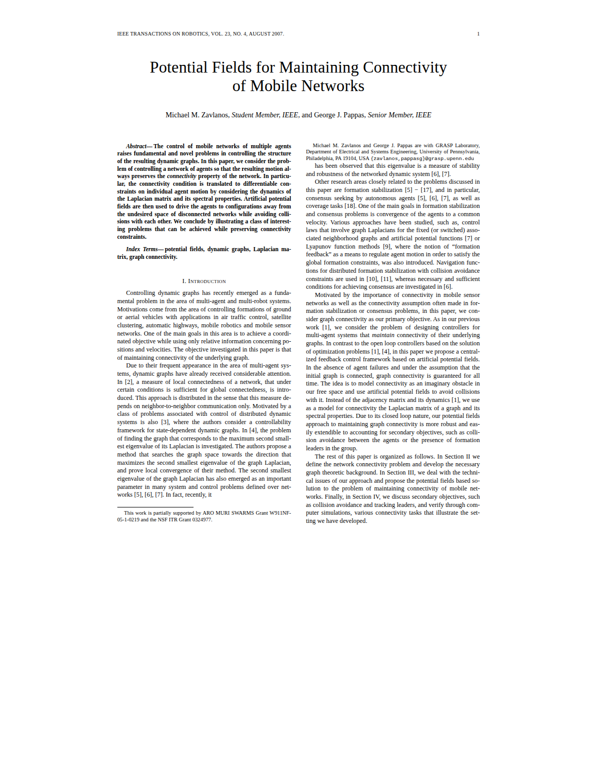IEEE TRANSACTIONS ON ROBOTICS, VOL. 23, NO. 4, AUGUST 2007. 1
Potential Fields for Maintaining Connectivity
of Mobile Networks
Michael M. Zavlanos, Student Member, IEEE, and George J. Pappas, Senior Member, IEEE
Abstract— The control of mobile networks of multiple agents raises fundamental and novel problems in controlling the structure of the resulting dynamic graphs. In this paper, we consider the problem of controlling a network of agents so that the resulting motion always preserves the connectivity property of the network. In particular, the connectivity condition is translated to differentiable constraints on individual agent motion by considering the dynamics of the Laplacian matrix and its spectral properties. Artificial potential fields are then used to drive the agents to configurations away from the undesired space of disconnected networks while avoiding collisions with each other. We conclude by illustrating a class of interesting problems that can be achieved while preserving connectivity constraints.
Index Terms— potential fields, dynamic graphs, Laplacian matrix, graph connectivity.
I. Introduction
Controlling dynamic graphs has recently emerged as a fundamental problem in the area of multi-agent and multi-robot systems. Motivations come from the area of controlling formations of ground or aerial vehicles with applications in air traffic control, satellite clustering, automatic highways, mobile robotics and mobile sensor networks. One of the main goals in this area is to achieve a coordinated objective while using only relative information concerning positions and velocities. The objective investigated in this paper is that of maintaining connectivity of the underlying graph.
Due to their frequent appearance in the area of multi-agent systems, dynamic graphs have already received considerable attention. In [2], a measure of local connectedness of a network, that under certain conditions is sufficient for global connectedness, is introduced. This approach is distributed in the sense that this measure depends on neighbor-to-neighbor communication only. Motivated by a class of problems associated with control of distributed dynamic systems is also [3], where the authors consider a controllability framework for state-dependent dynamic graphs. In [4], the problem of finding the graph that corresponds to the maximum second smallest eigenvalue of its Laplacian is investigated. The authors propose a method that searches the graph space towards the direction that maximizes the second smallest eigenvalue of the graph Laplacian, and prove local convergence of their method. The second smallest eigenvalue of the graph Laplacian has also emerged as an important parameter in many system and control problems defined over networks [5], [6], [7]. In fact, recently, it
This work is partially supported by ARO MURI SWARMS Grant W911NF-05-1-0219 and the NSF ITR Grant 0324977.
Michael M. Zavlanos and George J. Pappas are with GRASP Laboratory, Department of Electrical and Systems Engineering, University of Pennsylvania, Philadelphia, PA 19104, USA {zavlanos,pappasg}@grasp.upenn.edu
has been observed that this eigenvalue is a measure of stability and robustness of the networked dynamic system [6], [7].
Other research areas closely related to the problems discussed in this paper are formation stabilization [5] − [17], and in particular, consensus seeking by autonomous agents [5], [6], [7], as well as coverage tasks [18]. One of the main goals in formation stabilization and consensus problems is convergence of the agents to a common velocity. Various approaches have been studied, such as, control laws that involve graph Laplacians for the fixed (or switched) associated neighborhood graphs and artificial potential functions [7] or Lyapunov function methods [9], where the notion of “formation feedback” as a means to regulate agent motion in order to satisfy the global formation constraints, was also introduced. Navigation functions for distributed formation stabilization with collision avoidance constraints are used in [10], [11], whereas necessary and sufficient conditions for achieving consensus are investigated in [6].
Motivated by the importance of connectivity in mobile sensor networks as well as the connectivity assumption often made in formation stabilization or consensus problems, in this paper, we consider graph connectivity as our primary objective. As in our previous work [1], we consider the problem of designing controllers for multi-agent systems that maintain connectivity of their underlying graphs. In contrast to the open loop controllers based on the solution of optimization problems [1], [4], in this paper we propose a centralized feedback control framework based on artificial potential fields. In the absence of agent failures and under the assumption that the initial graph is connected, graph connectivity is guaranteed for all time. The idea is to model connectivity as an imaginary obstacle in our free space and use artificial potential fields to avoid collisions with it. Instead of the adjacency matrix and its dynamics [1], we use as a model for connectivity the Laplacian matrix of a graph and its spectral properties. Due to its closed loop nature, our potential fields approach to maintaining graph connectivity is more robust and easily extendible to accounting for secondary objectives, such as collision avoidance between the agents or the presence of formation leaders in the group.
The rest of this paper is organized as follows. In Section II we define the network connectivity problem and develop the necessary graph theoretic background. In Section III, we deal with the technical issues of our approach and propose the potential fields based solution to the problem of maintaining connectivity of mobile networks. Finally, in Section IV, we discuss secondary objectives, such as collision avoidance and tracking leaders, and verify through computer simulations, various connectivity tasks that illustrate the setting we have developed.